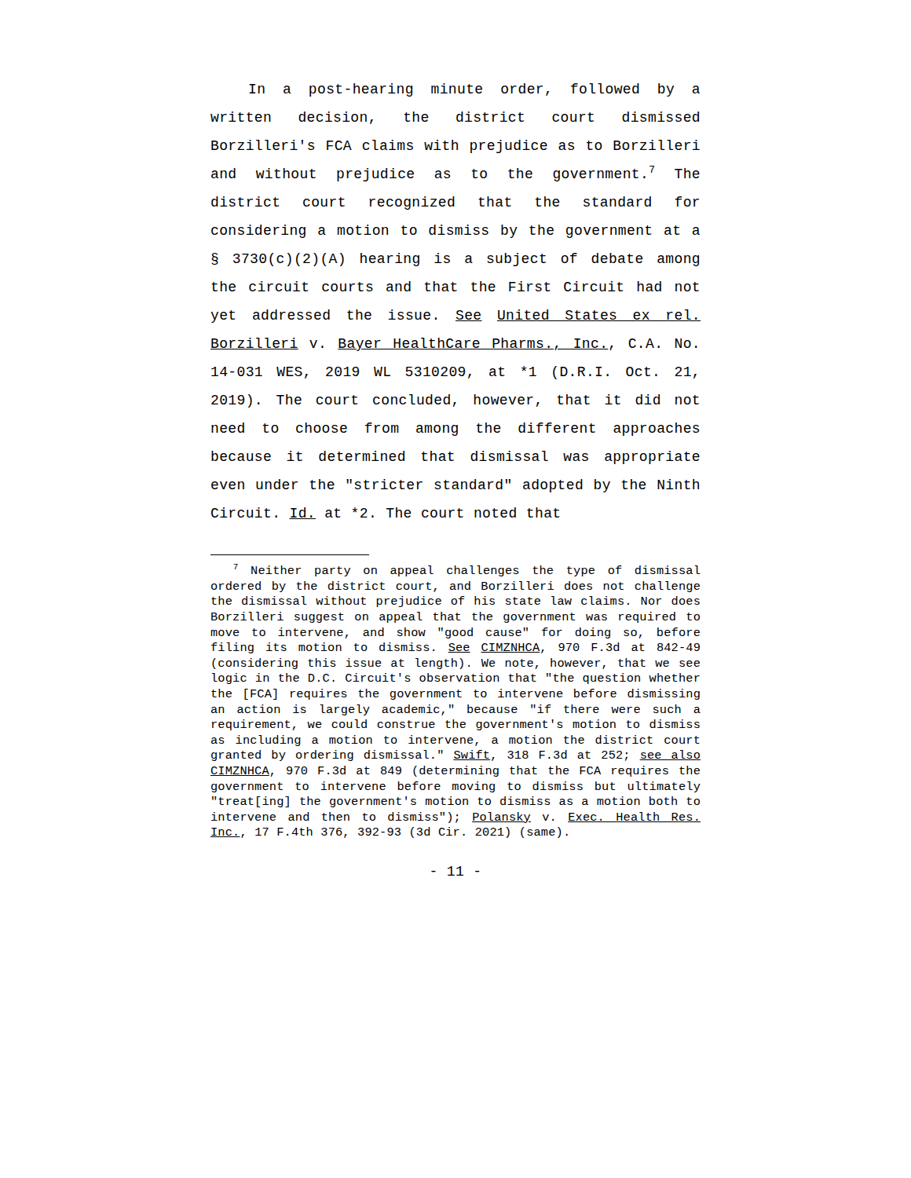In a post-hearing minute order, followed by a written decision, the district court dismissed Borzilleri's FCA claims with prejudice as to Borzilleri and without prejudice as to the government.7 The district court recognized that the standard for considering a motion to dismiss by the government at a § 3730(c)(2)(A) hearing is a subject of debate among the circuit courts and that the First Circuit had not yet addressed the issue. See United States ex rel. Borzilleri v. Bayer HealthCare Pharms., Inc., C.A. No. 14-031 WES, 2019 WL 5310209, at *1 (D.R.I. Oct. 21, 2019). The court concluded, however, that it did not need to choose from among the different approaches because it determined that dismissal was appropriate even under the "stricter standard" adopted by the Ninth Circuit. Id. at *2. The court noted that
7 Neither party on appeal challenges the type of dismissal ordered by the district court, and Borzilleri does not challenge the dismissal without prejudice of his state law claims. Nor does Borzilleri suggest on appeal that the government was required to move to intervene, and show "good cause" for doing so, before filing its motion to dismiss. See CIMZNHCA, 970 F.3d at 842-49 (considering this issue at length). We note, however, that we see logic in the D.C. Circuit's observation that "the question whether the [FCA] requires the government to intervene before dismissing an action is largely academic," because "if there were such a requirement, we could construe the government's motion to dismiss as including a motion to intervene, a motion the district court granted by ordering dismissal." Swift, 318 F.3d at 252; see also CIMZNHCA, 970 F.3d at 849 (determining that the FCA requires the government to intervene before moving to dismiss but ultimately "treat[ing] the government's motion to dismiss as a motion both to intervene and then to dismiss"); Polansky v. Exec. Health Res. Inc., 17 F.4th 376, 392-93 (3d Cir. 2021) (same).
- 11 -